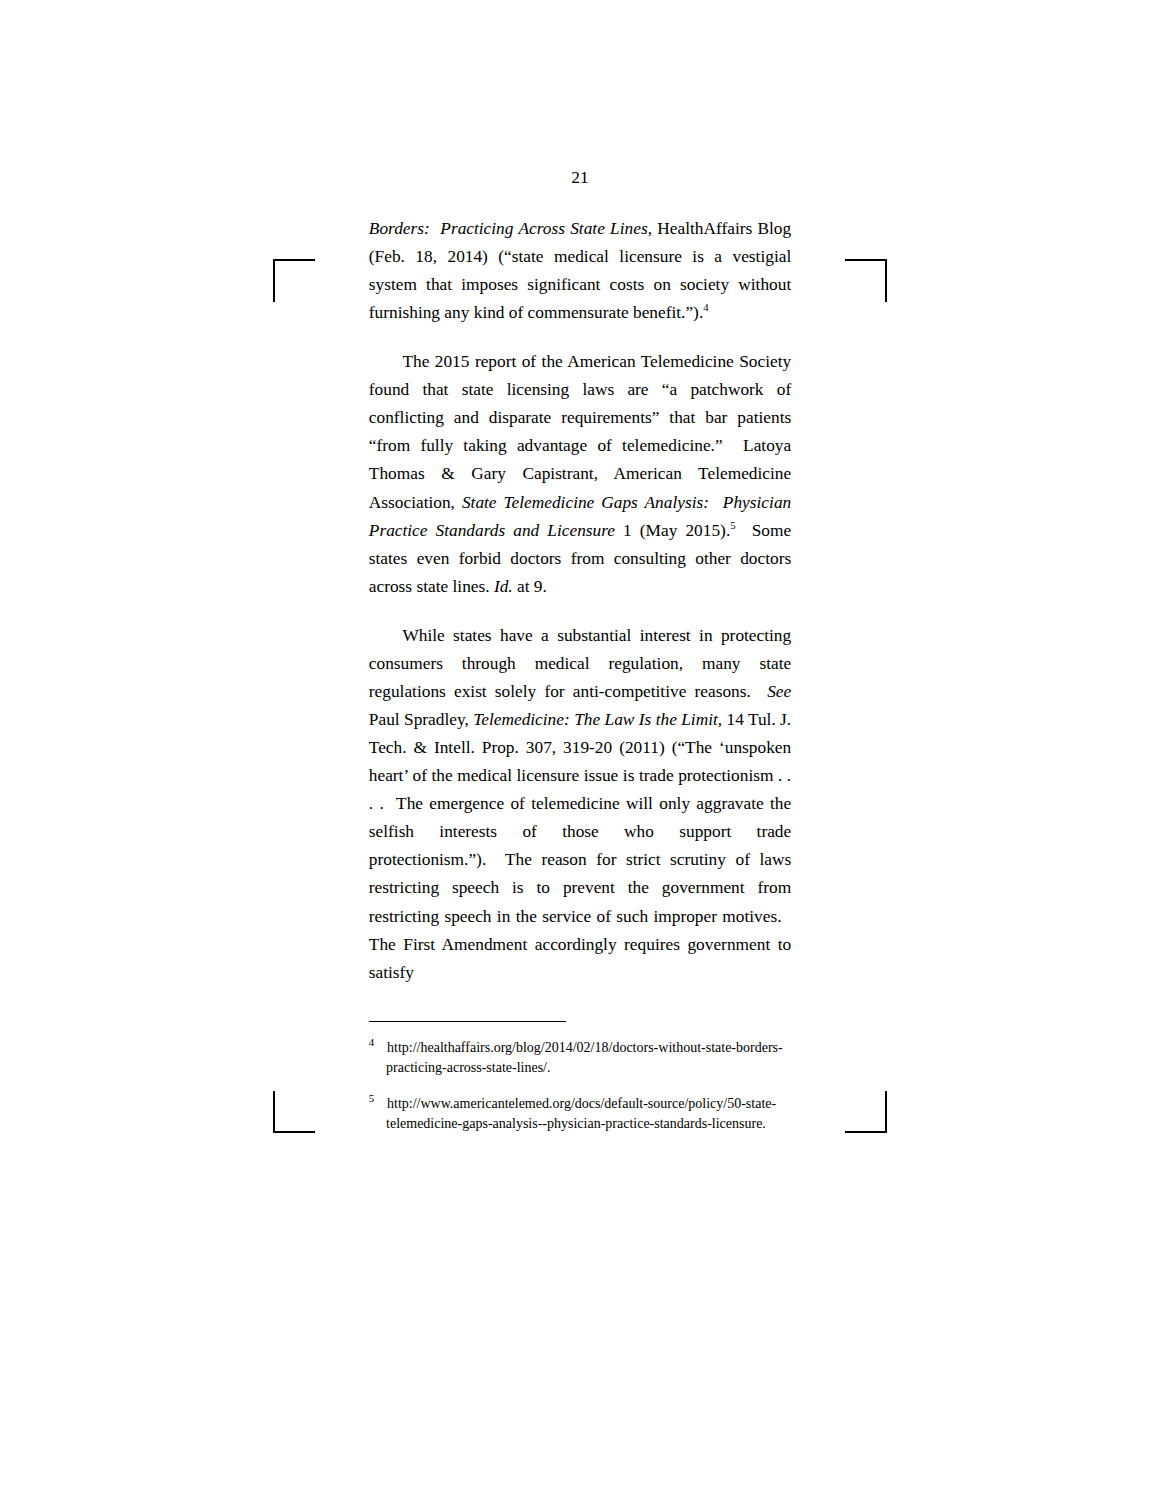21
Borders: Practicing Across State Lines, HealthAffairs Blog (Feb. 18, 2014) (“state medical licensure is a vestigial system that imposes significant costs on society without furnishing any kind of commensurate benefit.”).4
The 2015 report of the American Telemedicine Society found that state licensing laws are “a patchwork of conflicting and disparate requirements” that bar patients “from fully taking advantage of telemedicine.” Latoya Thomas & Gary Capistrant, American Telemedicine Association, State Telemedicine Gaps Analysis: Physician Practice Standards and Licensure 1 (May 2015).5 Some states even forbid doctors from consulting other doctors across state lines. Id. at 9.
While states have a substantial interest in protecting consumers through medical regulation, many state regulations exist solely for anti-competitive reasons. See Paul Spradley, Telemedicine: The Law Is the Limit, 14 Tul. J. Tech. & Intell. Prop. 307, 319-20 (2011) (“The ‘unspoken heart’ of the medical licensure issue is trade protectionism . . . . The emergence of telemedicine will only aggravate the selfish interests of those who support trade protectionism.”). The reason for strict scrutiny of laws restricting speech is to prevent the government from restricting speech in the service of such improper motives. The First Amendment accordingly requires government to satisfy
4 http://healthaffairs.org/blog/2014/02/18/doctors-without-state-borders-practicing-across-state-lines/.
5 http://www.americantelemed.org/docs/default-source/policy/50-state-telemedicine-gaps-analysis--physician-practice-standards-licensure.